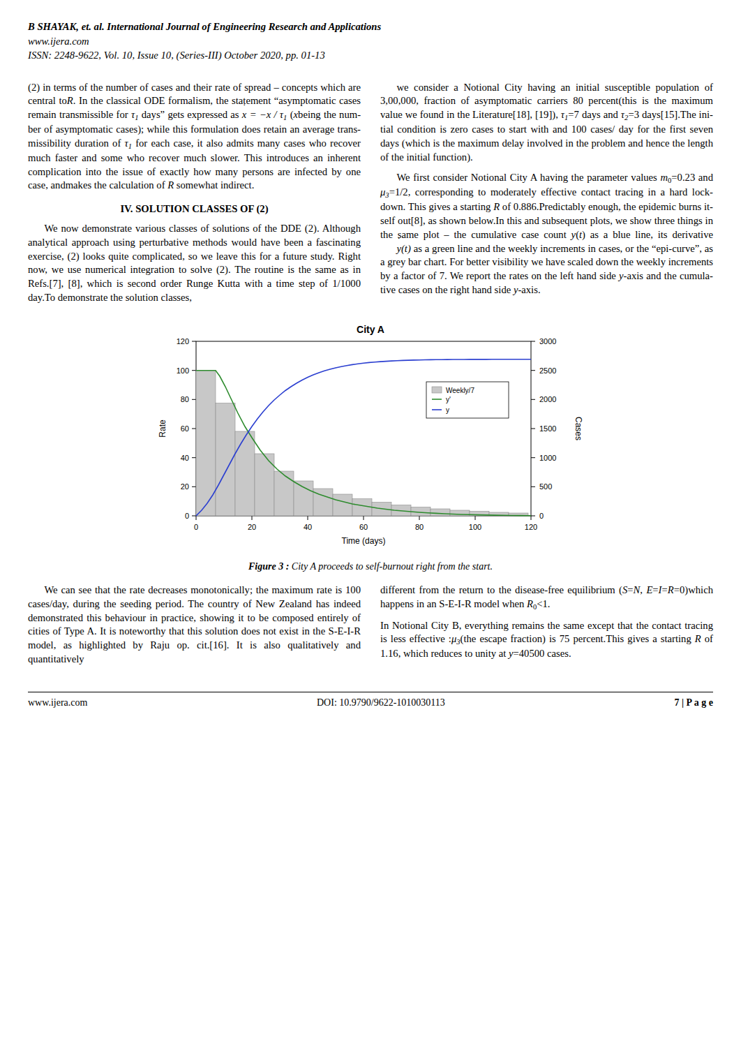B SHAYAK, et. al. International Journal of Engineering Research and Applications
www.ijera.com
ISSN: 2248-9622, Vol. 10, Issue 10, (Series-III) October 2020, pp. 01-13
(2) in terms of the number of cases and their rate of spread – concepts which are central toR. In the classical ODE formalism, the statement “asymptomatic cases remain transmissible for τ1 days” gets expressed as x = −x / τ1 (xbeing the number of asymptomatic cases); while this formulation does retain an average transmissibility duration of τ1 for each case, it also admits many cases who recover much faster and some who recover much slower. This introduces an inherent complication into the issue of exactly how many persons are infected by one case, andmakes the calculation of R somewhat indirect.
IV. Solution Classes of (2)
We now demonstrate various classes of solutions of the DDE (2). Although analytical approach using perturbative methods would have been a fascinating exercise, (2) looks quite complicated, so we leave this for a future study. Right now, we use numerical integration to solve (2). The routine is the same as in Refs.[7], [8], which is second order Runge Kutta with a time step of 1/1000 day.To demonstrate the solution classes,
we consider a Notional City having an initial susceptible population of 3,00,000, fraction of asymptomatic carriers 80 percent(this is the maximum value we found in the Literature[18], [19]), τ1=7 days and τ2=3 days[15].The initial condition is zero cases to start with and 100 cases/ day for the first seven days (which is the maximum delay involved in the problem and hence the length of the initial function).
We first consider Notional City A having the parameter values m0=0.23 and μ3=1/2, corresponding to moderately effective contact tracing in a hard lockdown. This gives a starting R of 0.886.Predictably enough, the epidemic burns itself out[8], as shown below.In this and subsequent plots, we show three things in the same plot – the cumulative case count y(t) as a blue line, its derivative y(t) as a green line and the weekly increments in cases, or the “epi-curve”, as a grey bar chart. For better visibility we have scaled down the weekly increments by a factor of 7. We report the rates on the left hand side y-axis and the cumulative cases on the right hand side y-axis.
City A Grey bars (weekly increments divided by 7) start near 100 and decay monotonically; green curve y' decays monotonically from 100 cases/day; blue curve y rises and saturates near 2750 cumulative cases. City A 0 20 40 60 80 100 120 Rate 0 500 1000 1500 2000 2500 3000 Cases 0 20 40 60 80 100 120 Time (days) Weekly/7 y' y
Figure 3 : City A proceeds to self-burnout right from the start.
We can see that the rate decreases monotonically; the maximum rate is 100 cases/day, during the seeding period. The country of New Zealand has indeed demonstrated this behaviour in practice, showing it to be composed entirely of cities of Type A. It is noteworthy that this solution does not exist in the S-E-I-R model, as highlighted by Raju op. cit.[16]. It is also qualitatively and quantitatively
different from the return to the disease-free equilibrium (S=N, E=I=R=0)which happens in an S-E-I-R model when R0<1.
In Notional City B, everything remains the same except that the contact tracing is less effective :μ3(the escape fraction) is 75 percent.This gives a starting R of 1.16, which reduces to unity at y=40500 cases.
www.ijera.com
DOI: 10.9790/9622-1010030113
7 | P a g e